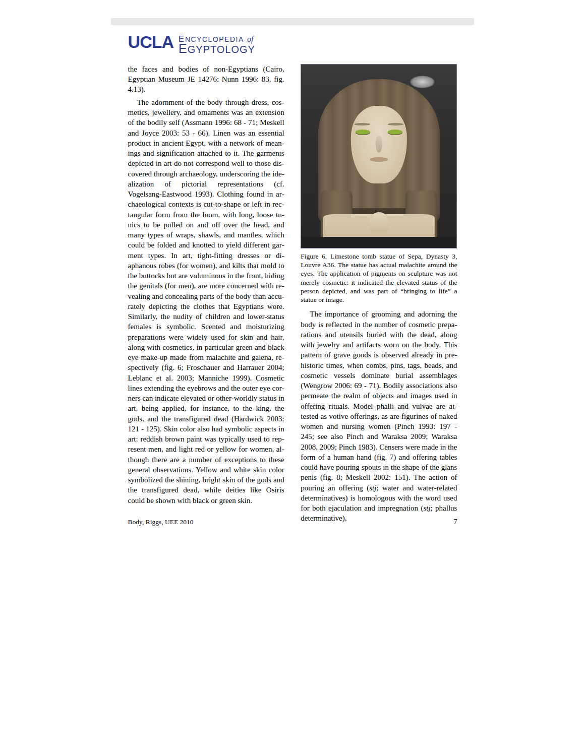UCLA
ENCYCLOPEDIA of
EGYPTOLOGY
the faces and bodies of non-Egyptians (Cairo, Egyptian Museum JE 14276: Nunn 1996: 83, fig. 4.13).
The adornment of the body through dress, cosmetics, jewellery, and ornaments was an extension of the bodily self (Assmann 1996: 68 - 71; Meskell and Joyce 2003: 53 - 66). Linen was an essential product in ancient Egypt, with a network of meanings and signification attached to it. The garments depicted in art do not correspond well to those discovered through archaeology, underscoring the idealization of pictorial representations (cf. Vogelsang-Eastwood 1993). Clothing found in archaeological contexts is cut-to-shape or left in rectangular form from the loom, with long, loose tunics to be pulled on and off over the head, and many types of wraps, shawls, and mantles, which could be folded and knotted to yield different garment types. In art, tight-fitting dresses or diaphanous robes (for women), and kilts that mold to the buttocks but are voluminous in the front, hiding the genitals (for men), are more concerned with revealing and concealing parts of the body than accurately depicting the clothes that Egyptians wore. Similarly, the nudity of children and lower-status females is symbolic. Scented and moisturizing preparations were widely used for skin and hair, along with cosmetics, in particular green and black eye make-up made from malachite and galena, respectively (fig. 6; Froschauer and Harrauer 2004; Leblanc et al. 2003; Manniche 1999). Cosmetic lines extending the eyebrows and the outer eye corners can indicate elevated or other-worldly status in art, being applied, for instance, to the king, the gods, and the transfigured dead (Hardwick 2003: 121 - 125). Skin color also had symbolic aspects in art: reddish brown paint was typically used to represent men, and light red or yellow for women, although there are a number of exceptions to these general observations. Yellow and white skin color symbolized the shining, bright skin of the gods and the transfigured dead, while deities like Osiris could be shown with black or green skin.
Figure 6. Limestone tomb statue of Sepa, Dynasty 3, Louvre A36. The statue has actual malachite around the eyes. The application of pigments on sculpture was not merely cosmetic: it indicated the elevated status of the person depicted, and was part of “bringing to life” a statue or image.
The importance of grooming and adorning the body is reflected in the number of cosmetic preparations and utensils buried with the dead, along with jewelry and artifacts worn on the body. This pattern of grave goods is observed already in prehistoric times, when combs, pins, tags, beads, and cosmetic vessels dominate burial assemblages (Wengrow 2006: 69 - 71). Bodily associations also permeate the realm of objects and images used in offering rituals. Model phalli and vulvae are attested as votive offerings, as are figurines of naked women and nursing women (Pinch 1993: 197 - 245; see also Pinch and Waraksa 2009; Waraksa 2008, 2009; Pinch 1983). Censers were made in the form of a human hand (fig. 7) and offering tables could have pouring spouts in the shape of the glans penis (fig. 8; Meskell 2002: 151). The action of pouring an offering (stj; water and water-related determinatives) is homologous with the word used for both ejaculation and impregnation (stj; phallus determinative),
Body, Riggs, UEE 2010
7